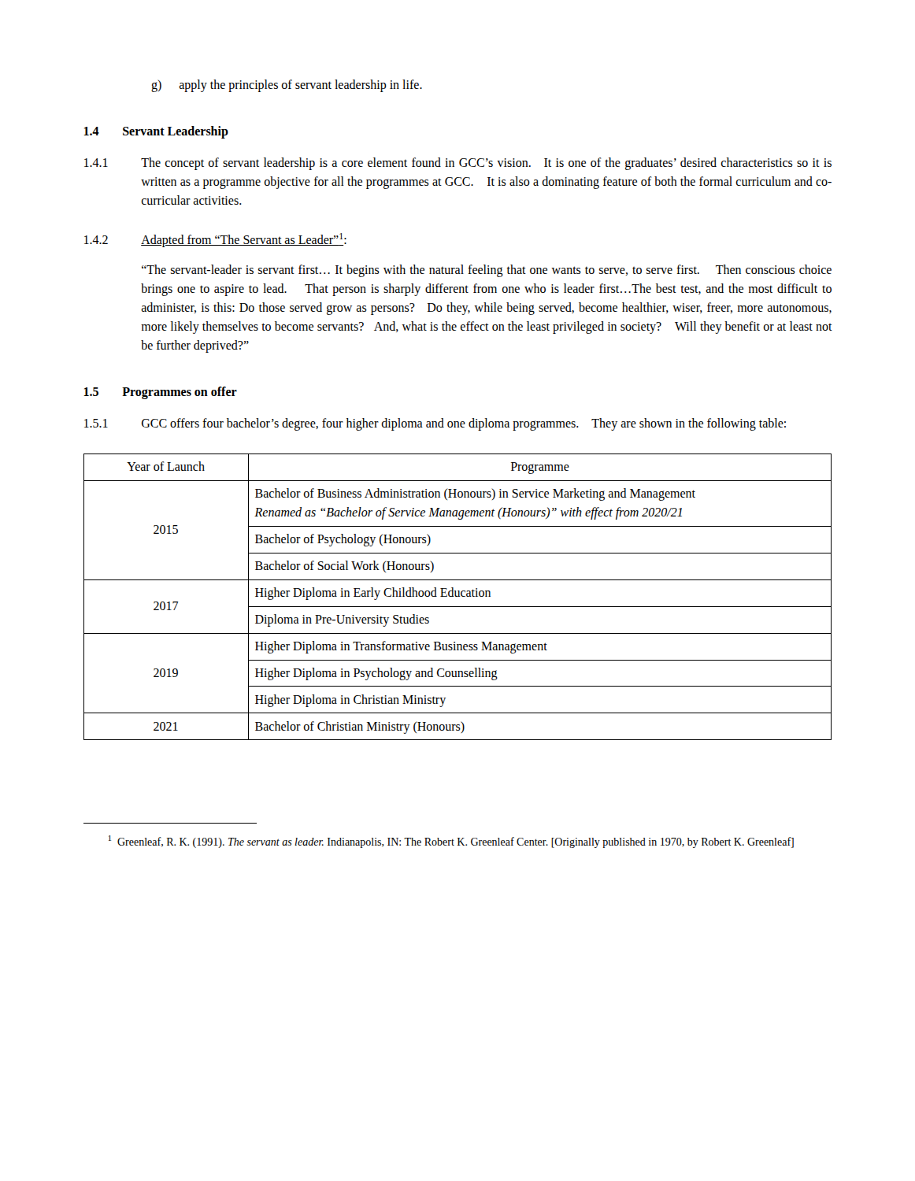g) apply the principles of servant leadership in life.
1.4 Servant Leadership
1.4.1
The concept of servant leadership is a core element found in GCC’s vision. It is one of the graduates’ desired characteristics so it is written as a programme objective for all the programmes at GCC. It is also a dominating feature of both the formal curriculum and co-curricular activities.
1.4.2
Adapted from “The Servant as Leader”1:
“The servant-leader is servant first… It begins with the natural feeling that one wants to serve, to serve first. Then conscious choice brings one to aspire to lead. That person is sharply different from one who is leader first…The best test, and the most difficult to administer, is this: Do those served grow as persons? Do they, while being served, become healthier, wiser, freer, more autonomous, more likely themselves to become servants? And, what is the effect on the least privileged in society? Will they benefit or at least not be further deprived?”
1.5 Programmes on offer
1.5.1
GCC offers four bachelor’s degree, four higher diploma and one diploma programmes. They are shown in the following table:
| Year of Launch | Programme |
| --- | --- |
| 2015 | Bachelor of Business Administration (Honours) in Service Marketing and Management Renamed as “Bachelor of Service Management (Honours)” with effect from 2020/21 |
| Bachelor of Psychology (Honours) |
| Bachelor of Social Work (Honours) |
| 2017 | Higher Diploma in Early Childhood Education |
| Diploma in Pre-University Studies |
| 2019 | Higher Diploma in Transformative Business Management |
| Higher Diploma in Psychology and Counselling |
| Higher Diploma in Christian Ministry |
| 2021 | Bachelor of Christian Ministry (Honours) |
1 Greenleaf, R. K. (1991). The servant as leader. Indianapolis, IN: The Robert K. Greenleaf Center. [Originally published in 1970, by Robert K. Greenleaf]